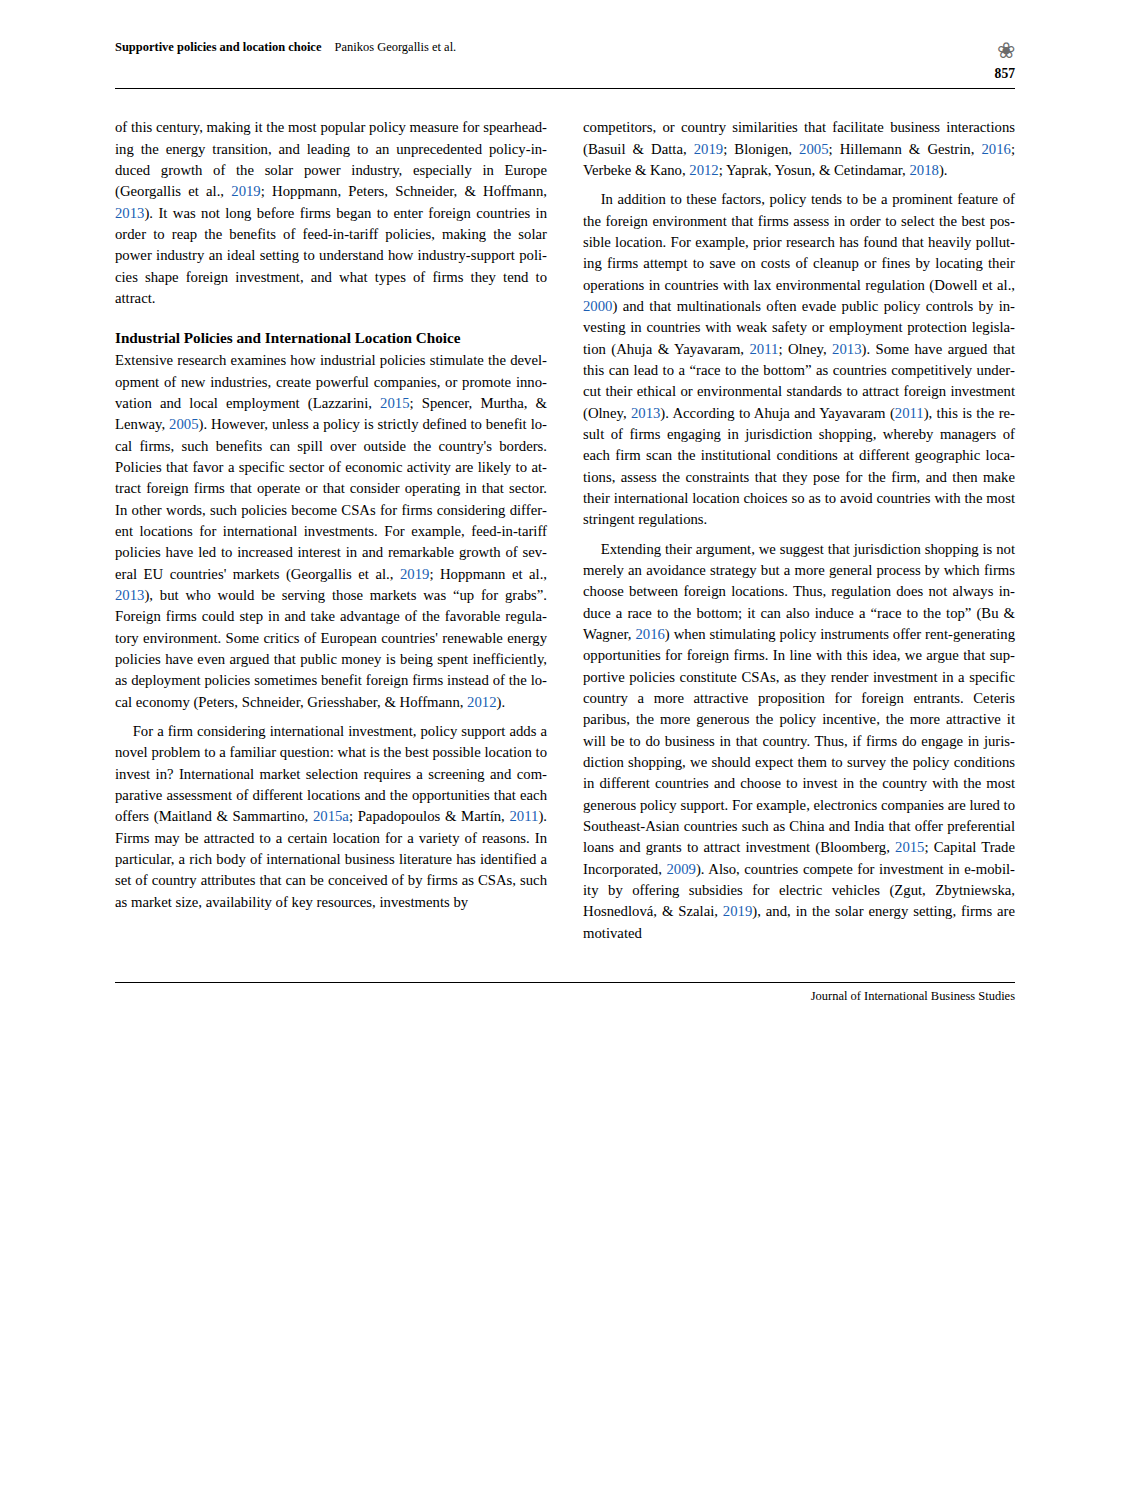Supportive policies and location choice Panikos Georgallis et al.
❀
857
of this century, making it the most popular policy measure for spearheading the energy transition, and leading to an unprecedented policy-induced growth of the solar power industry, especially in Europe (Georgallis et al., 2019; Hoppmann, Peters, Schneider, & Hoffmann, 2013). It was not long before firms began to enter foreign countries in order to reap the benefits of feed-in-tariff policies, making the solar power industry an ideal setting to understand how industry-support policies shape foreign investment, and what types of firms they tend to attract.
Industrial Policies and International Location Choice
Extensive research examines how industrial policies stimulate the development of new industries, create powerful companies, or promote innovation and local employment (Lazzarini, 2015; Spencer, Murtha, & Lenway, 2005). However, unless a policy is strictly defined to benefit local firms, such benefits can spill over outside the country's borders. Policies that favor a specific sector of economic activity are likely to attract foreign firms that operate or that consider operating in that sector. In other words, such policies become CSAs for firms considering different locations for international investments. For example, feed-in-tariff policies have led to increased interest in and remarkable growth of several EU countries' markets (Georgallis et al., 2019; Hoppmann et al., 2013), but who would be serving those markets was “up for grabs”. Foreign firms could step in and take advantage of the favorable regulatory environment. Some critics of European countries' renewable energy policies have even argued that public money is being spent inefficiently, as deployment policies sometimes benefit foreign firms instead of the local economy (Peters, Schneider, Griesshaber, & Hoffmann, 2012).
For a firm considering international investment, policy support adds a novel problem to a familiar question: what is the best possible location to invest in? International market selection requires a screening and comparative assessment of different locations and the opportunities that each offers (Maitland & Sammartino, 2015a; Papadopoulos & Martín, 2011). Firms may be attracted to a certain location for a variety of reasons. In particular, a rich body of international business literature has identified a set of country attributes that can be conceived of by firms as CSAs, such as market size, availability of key resources, investments by
competitors, or country similarities that facilitate business interactions (Basuil & Datta, 2019; Blonigen, 2005; Hillemann & Gestrin, 2016; Verbeke & Kano, 2012; Yaprak, Yosun, & Cetindamar, 2018).
In addition to these factors, policy tends to be a prominent feature of the foreign environment that firms assess in order to select the best possible location. For example, prior research has found that heavily polluting firms attempt to save on costs of cleanup or fines by locating their operations in countries with lax environmental regulation (Dowell et al., 2000) and that multinationals often evade public policy controls by investing in countries with weak safety or employment protection legislation (Ahuja & Yayavaram, 2011; Olney, 2013). Some have argued that this can lead to a “race to the bottom” as countries competitively undercut their ethical or environmental standards to attract foreign investment (Olney, 2013). According to Ahuja and Yayavaram (2011), this is the result of firms engaging in jurisdiction shopping, whereby managers of each firm scan the institutional conditions at different geographic locations, assess the constraints that they pose for the firm, and then make their international location choices so as to avoid countries with the most stringent regulations.
Extending their argument, we suggest that jurisdiction shopping is not merely an avoidance strategy but a more general process by which firms choose between foreign locations. Thus, regulation does not always induce a race to the bottom; it can also induce a “race to the top” (Bu & Wagner, 2016) when stimulating policy instruments offer rent-generating opportunities for foreign firms. In line with this idea, we argue that supportive policies constitute CSAs, as they render investment in a specific country a more attractive proposition for foreign entrants. Ceteris paribus, the more generous the policy incentive, the more attractive it will be to do business in that country. Thus, if firms do engage in jurisdiction shopping, we should expect them to survey the policy conditions in different countries and choose to invest in the country with the most generous policy support. For example, electronics companies are lured to Southeast-Asian countries such as China and India that offer preferential loans and grants to attract investment (Bloomberg, 2015; Capital Trade Incorporated, 2009). Also, countries compete for investment in e-mobility by offering subsidies for electric vehicles (Zgut, Zbytniewska, Hosnedlová, & Szalai, 2019), and, in the solar energy setting, firms are motivated
Journal of International Business Studies